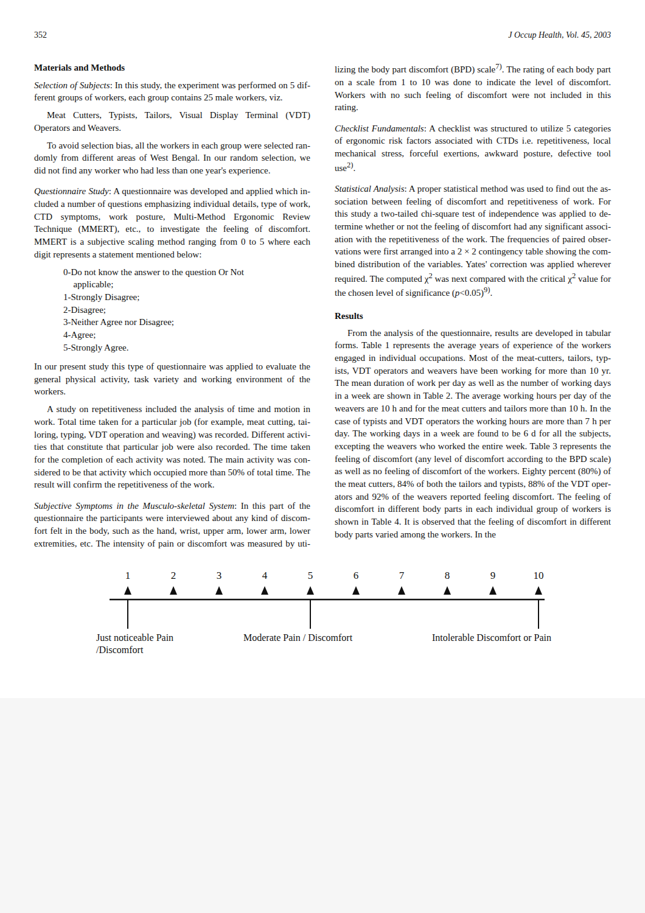352 J Occup Health, Vol. 45, 2003
Materials and Methods
Selection of Subjects: In this study, the experiment was performed on 5 different groups of workers, each group contains 25 male workers, viz.
Meat Cutters, Typists, Tailors, Visual Display Terminal (VDT) Operators and Weavers.
To avoid selection bias, all the workers in each group were selected randomly from different areas of West Bengal. In our random selection, we did not find any worker who had less than one year's experience.
Questionnaire Study: A questionnaire was developed and applied which included a number of questions emphasizing individual details, type of work, CTD symptoms, work posture, Multi-Method Ergonomic Review Technique (MMERT), etc., to investigate the feeling of discomfort. MMERT is a subjective scaling method ranging from 0 to 5 where each digit represents a statement mentioned below:
0-Do not know the answer to the question Or Notapplicable;
1-Strongly Disagree;
2-Disagree;
3-Neither Agree nor Disagree;
4-Agree;
5-Strongly Agree.
In our present study this type of questionnaire was applied to evaluate the general physical activity, task variety and working environment of the workers.
A study on repetitiveness included the analysis of time and motion in work. Total time taken for a particular job (for example, meat cutting, tailoring, typing, VDT operation and weaving) was recorded. Different activities that constitute that particular job were also recorded. The time taken for the completion of each activity was noted. The main activity was considered to be that activity which occupied more than 50% of total time. The result will confirm the repetitiveness of the work.
Subjective Symptoms in the Musculo-skeletal System: In this part of the questionnaire the participants were interviewed about any kind of discomfort felt in the body, such as the hand, wrist, upper arm, lower arm, lower extremities, etc. The intensity of pain or discomfort was measured by utilizing the body part discomfort (BPD) scale7). The rating of each body part on a scale from 1 to 10 was done to indicate the level of discomfort. Workers with no such feeling of discomfort were not included in this rating.
Checklist Fundamentals: A checklist was structured to utilize 5 categories of ergonomic risk factors associated with CTDs i.e. repetitiveness, local mechanical stress, forceful exertions, awkward posture, defective tool use2).
Statistical Analysis: A proper statistical method was used to find out the association between feeling of discomfort and repetitiveness of work. For this study a two-tailed chi-square test of independence was applied to determine whether or not the feeling of discomfort had any significant association with the repetitiveness of the work. The frequencies of paired observations were first arranged into a 2 × 2 contingency table showing the combined distribution of the variables. Yates' correction was applied wherever required. The computed χ2 was next compared with the critical χ2 value for the chosen level of significance (p<0.05)9).
Results
From the analysis of the questionnaire, results are developed in tabular forms. Table 1 represents the average years of experience of the workers engaged in individual occupations. Most of the meat-cutters, tailors, typists, VDT operators and weavers have been working for more than 10 yr. The mean duration of work per day as well as the number of working days in a week are shown in Table 2. The average working hours per day of the weavers are 10 h and for the meat cutters and tailors more than 10 h. In the case of typists and VDT operators the working hours are more than 7 h per day. The working days in a week are found to be 6 d for all the subjects, excepting the weavers who worked the entire week. Table 3 represents the feeling of discomfort (any level of discomfort according to the BPD scale) as well as no feeling of discomfort of the workers. Eighty percent (80%) of the meat cutters, 84% of both the tailors and typists, 88% of the VDT operators and 92% of the weavers reported feeling discomfort. The feeling of discomfort in different body parts in each individual group of workers is shown in Table 4. It is observed that the feeling of discomfort in different body parts varied among the workers. In the
1 2 3 4 5 6 7 8 9 10 Just noticeable Pain /Discomfort Moderate Pain / Discomfort Intolerable Discomfort or Pain